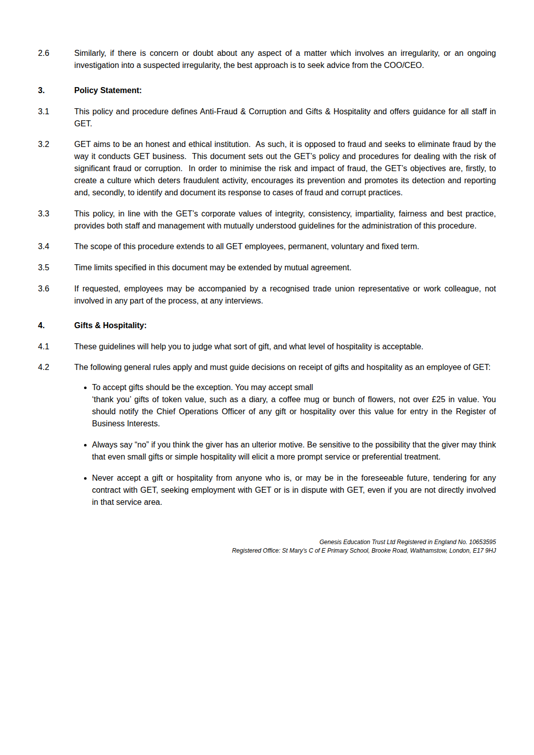2.6 Similarly, if there is concern or doubt about any aspect of a matter which involves an irregularity, or an ongoing investigation into a suspected irregularity, the best approach is to seek advice from the COO/CEO.
3. Policy Statement:
3.1 This policy and procedure defines Anti-Fraud & Corruption and Gifts & Hospitality and offers guidance for all staff in GET.
3.2 GET aims to be an honest and ethical institution. As such, it is opposed to fraud and seeks to eliminate fraud by the way it conducts GET business. This document sets out the GET’s policy and procedures for dealing with the risk of significant fraud or corruption. In order to minimise the risk and impact of fraud, the GET’s objectives are, firstly, to create a culture which deters fraudulent activity, encourages its prevention and promotes its detection and reporting and, secondly, to identify and document its response to cases of fraud and corrupt practices.
3.3 This policy, in line with the GET’s corporate values of integrity, consistency, impartiality, fairness and best practice, provides both staff and management with mutually understood guidelines for the administration of this procedure.
3.4 The scope of this procedure extends to all GET employees, permanent, voluntary and fixed term.
3.5 Time limits specified in this document may be extended by mutual agreement.
3.6 If requested, employees may be accompanied by a recognised trade union representative or work colleague, not involved in any part of the process, at any interviews.
4. Gifts & Hospitality:
4.1 These guidelines will help you to judge what sort of gift, and what level of hospitality is acceptable.
4.2 The following general rules apply and must guide decisions on receipt of gifts and hospitality as an employee of GET:
To accept gifts should be the exception. You may accept small
‘thank you’ gifts of token value, such as a diary, a coffee mug or bunch of flowers, not over £25 in value. You should notify the Chief Operations Officer of any gift or hospitality over this value for entry in the Register of Business Interests.
Always say “no” if you think the giver has an ulterior motive. Be sensitive to the possibility that the giver may think that even small gifts or simple hospitality will elicit a more prompt service or preferential treatment.
Never accept a gift or hospitality from anyone who is, or may be in the foreseeable future, tendering for any contract with GET, seeking employment with GET or is in dispute with GET, even if you are not directly involved in that service area.
Genesis Education Trust Ltd Registered in England No. 10653595
Registered Office: St Mary’s C of E Primary School, Brooke Road, Walthamstow, London, E17 9HJ